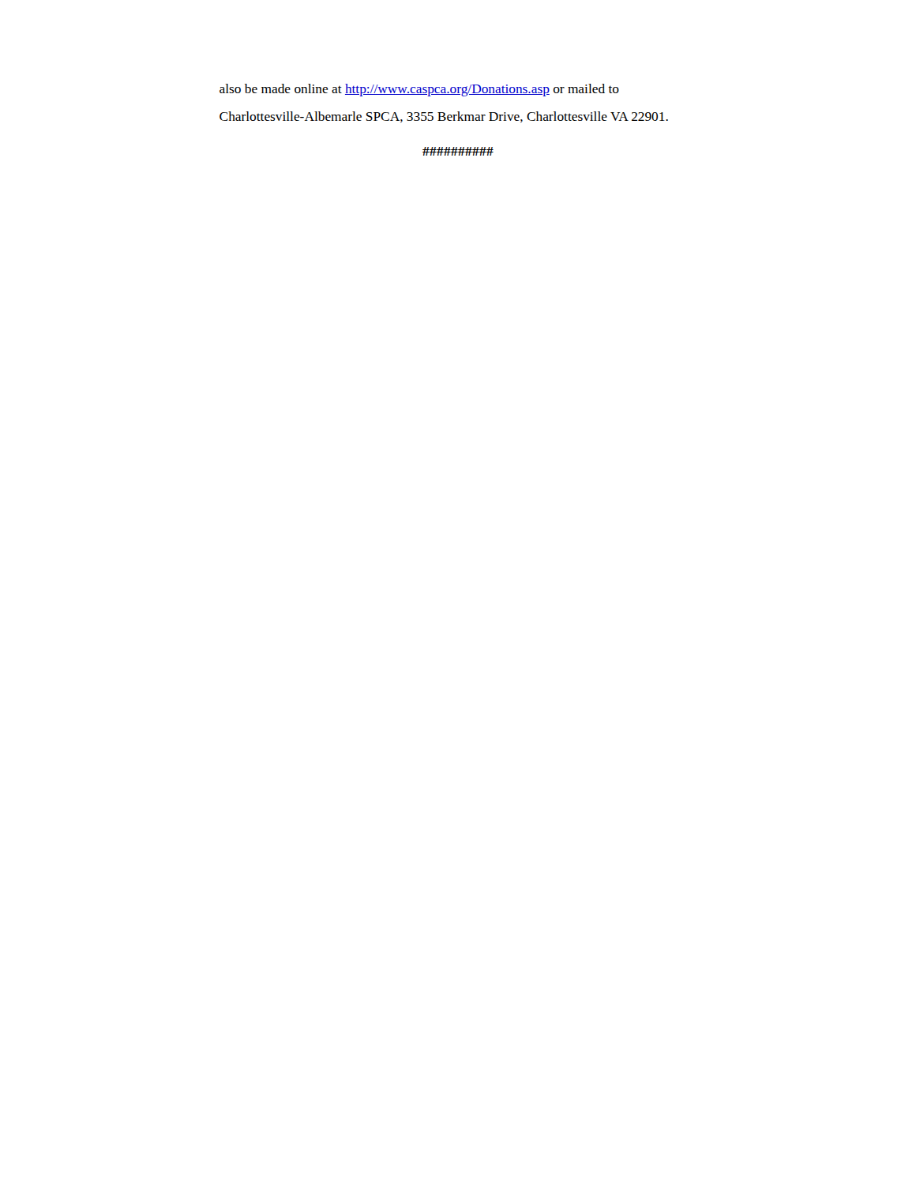also be made online at http://www.caspca.org/Donations.asp or mailed to Charlottesville-Albemarle SPCA, 3355 Berkmar Drive, Charlottesville VA 22901.
##########